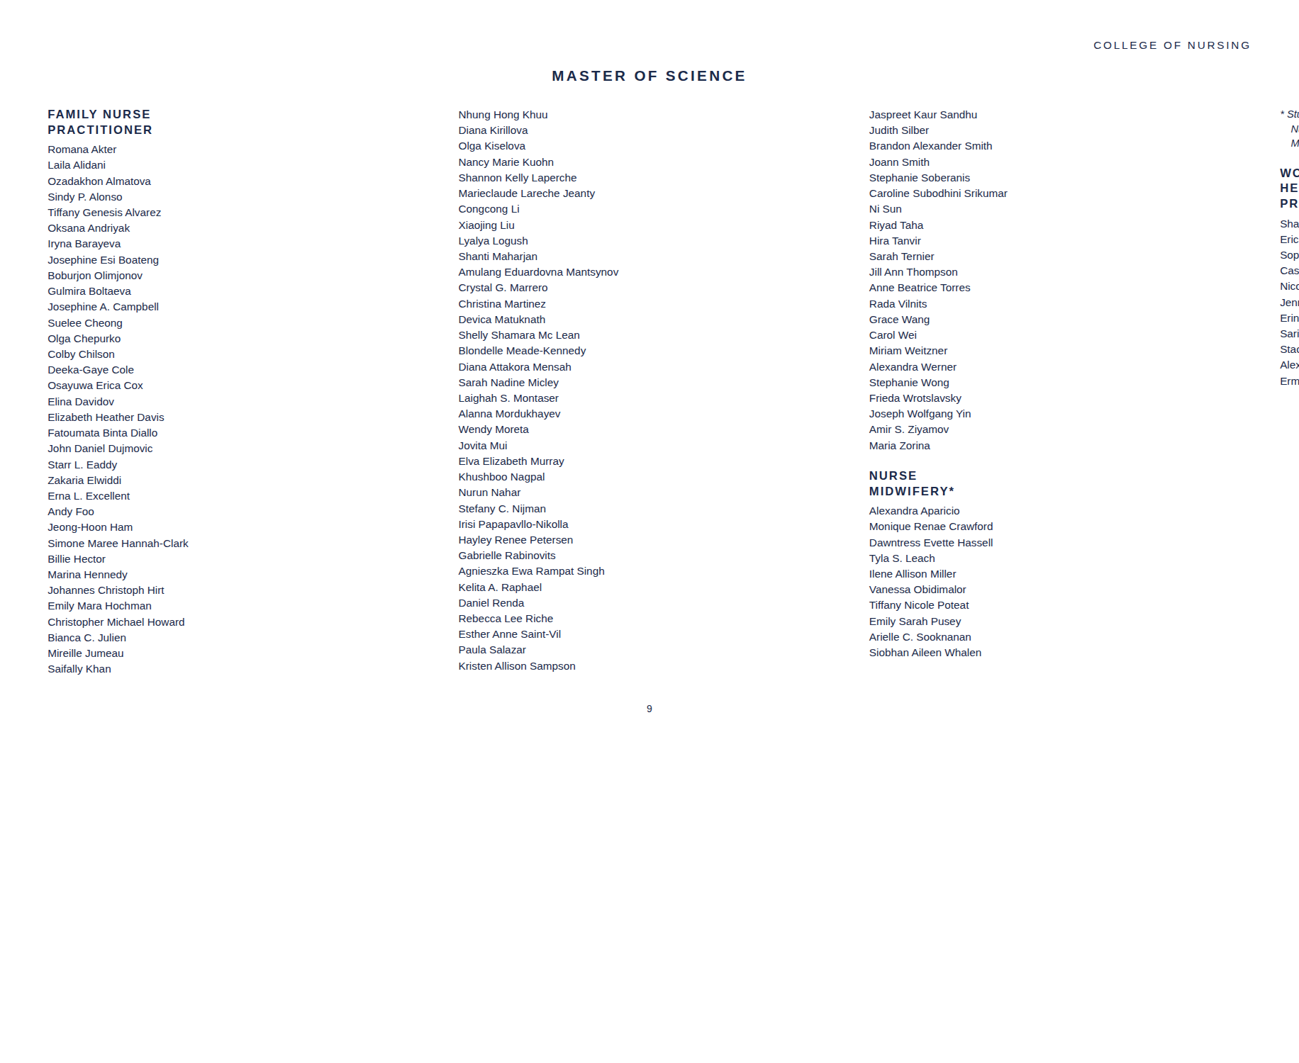COLLEGE OF NURSING
MASTER OF SCIENCE
FAMILY NURSE
PRACTITIONER
Romana Akter
Laila Alidani
Ozadakhon Almatova
Sindy P. Alonso
Tiffany Genesis Alvarez
Oksana Andriyak
Iryna Barayeva
Josephine Esi Boateng
Boburjon Olimjonov
Gulmira Boltaeva
Josephine A. Campbell
Suelee Cheong
Olga Chepurko
Colby Chilson
Deeka-Gaye Cole
Osayuwa Erica Cox
Elina Davidov
Elizabeth Heather Davis
Fatoumata Binta Diallo
John Daniel Dujmovic
Starr L. Eaddy
Zakaria Elwiddi
Erna L. Excellent
Andy Foo
Jeong-Hoon Ham
Simone Maree Hannah-Clark
Billie Hector
Marina Hennedy
Johannes Christoph Hirt
Emily Mara Hochman
Christopher Michael Howard
Bianca C. Julien
Mireille Jumeau
Saifally Khan
Nhung Hong Khuu
Diana Kirillova
Olga Kiselova
Nancy Marie Kuohn
Shannon Kelly Laperche
Marieclaude Lareche Jeanty
Congcong Li
Xiaojing Liu
Lyalya Logush
Shanti Maharjan
Amulang Eduardovna Mantsynov
Crystal G. Marrero
Christina Martinez
Devica Matuknath
Shelly Shamara Mc Lean
Blondelle Meade-Kennedy
Diana Attakora Mensah
Sarah Nadine Micley
Laighah S. Montaser
Alanna Mordukhayev
Wendy Moreta
Jovita Mui
Elva Elizabeth Murray
Khushboo Nagpal
Nurun Nahar
Stefany C. Nijman
Irisi Papapavllo-Nikolla
Hayley Renee Petersen
Gabrielle Rabinovits
Agnieszka Ewa Rampat Singh
Kelita A. Raphael
Daniel Renda
Rebecca Lee Riche
Esther Anne Saint-Vil
Paula Salazar
Kristen Allison Sampson
Jaspreet Kaur Sandhu
Judith Silber
Brandon Alexander Smith
Joann Smith
Stephanie Soberanis
Caroline Subodhini Srikumar
Ni Sun
Riyad Taha
Hira Tanvir
Sarah Ternier
Jill Ann Thompson
Anne Beatrice Torres
Rada Vilnits
Grace Wang
Carol Wei
Miriam Weitzner
Alexandra Werner
Stephanie Wong
Frieda Wrotslavsky
Joseph Wolfgang Yin
Amir S. Ziyamov
Maria Zorina
NURSE
MIDWIFERY*
Alexandra Aparicio
Monique Renae Crawford
Dawntress Evette Hassell
Tyla S. Leach
Ilene Allison Miller
Vanessa Obidimalor
Tiffany Nicole Poteat
Emily Sarah Pusey
Arielle C. Sooknanan
Siobhan Aileen Whalen
* Students graduating from Nurse Midwifery receive both the Master of Science in Nurse Midwifery from the College of Nursing and the Advanced Certificate in Midwifery from the School of Health Professions.
WOMEN’S
HEALTH NURSE
PRACTITIONER
Shavon Latia Bailey
Erica Johanna Barnica
Sophie Begas
Cassandra Amanda Bennett
Nicole Racquel Brown
Jenny Lorena Cardenas Reyes
Erin Christiano
Saritt S. Cohen
Stacey Coles
Alexandra Desbas
Erma Erika Pelaez Entena
9